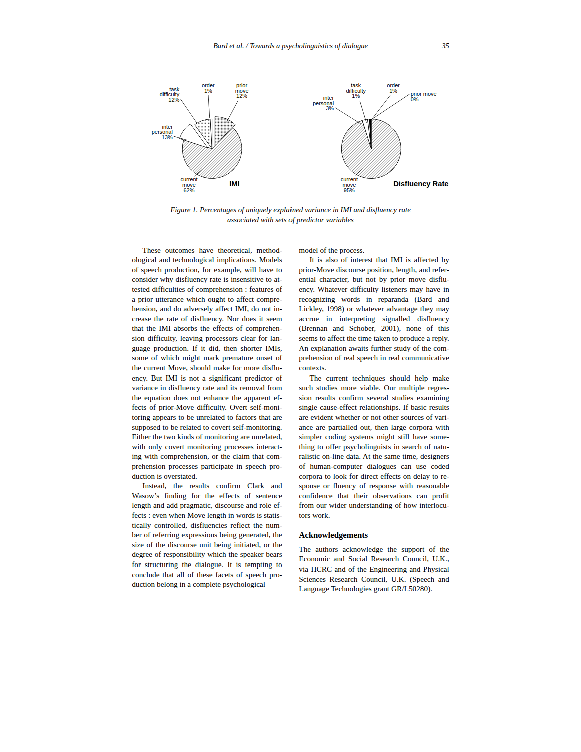Bard et al. / Towards a psycholinguistics of dialogue 35
order 1% prior move 12% task difficulty 12% inter personal 13% current move 62% IMI
task difficulty 1% order 1% prior move 0% inter personal 3% current move 95% Disfluency Rate
Figure 1. Percentages of uniquely explained variance in IMI and disfluency rate associated with sets of predictor variables
These outcomes have theoretical, methodological and technological implications. Models of speech production, for example, will have to consider why disfluency rate is insensitive to attested difficulties of comprehension : features of a prior utterance which ought to affect comprehension, and do adversely affect IMI, do not increase the rate of disfluency. Nor does it seem that the IMI absorbs the effects of comprehension difficulty, leaving processors clear for language production. If it did, then shorter IMIs, some of which might mark premature onset of the current Move, should make for more disfluency. But IMI is not a significant predictor of variance in disfluency rate and its removal from the equation does not enhance the apparent effects of prior-Move difficulty. Overt self-monitoring appears to be unrelated to factors that are supposed to be related to covert self-monitoring. Either the two kinds of monitoring are unrelated, with only covert monitoring processes interacting with comprehension, or the claim that comprehension processes participate in speech production is overstated.
Instead, the results confirm Clark and Wasow’s finding for the effects of sentence length and add pragmatic, discourse and role effects : even when Move length in words is statistically controlled, disfluencies reflect the number of referring expressions being generated, the size of the discourse unit being initiated, or the degree of responsibility which the speaker bears for structuring the dialogue. It is tempting to conclude that all of these facets of speech production belong in a complete psychological
model of the process.
It is also of interest that IMI is affected by prior-Move discourse position, length, and referential character, but not by prior move disfluency. Whatever difficulty listeners may have in recognizing words in reparanda (Bard and Lickley, 1998) or whatever advantage they may accrue in interpreting signalled disfluency (Brennan and Schober, 2001), none of this seems to affect the time taken to produce a reply. An explanation awaits further study of the comprehension of real speech in real communicative contexts.
The current techniques should help make such studies more viable. Our multiple regression results confirm several studies examining single cause-effect relationships. If basic results are evident whether or not other sources of variance are partialled out, then large corpora with simpler coding systems might still have something to offer psycholinguists in search of naturalistic on-line data. At the same time, designers of human-computer dialogues can use coded corpora to look for direct effects on delay to response or fluency of response with reasonable confidence that their observations can profit from our wider understanding of how interlocutors work.
Acknowledgements
The authors acknowledge the support of the Economic and Social Research Council, U.K., via HCRC and of the Engineering and Physical Sciences Research Council, U.K. (Speech and Language Technologies grant GR/L50280).